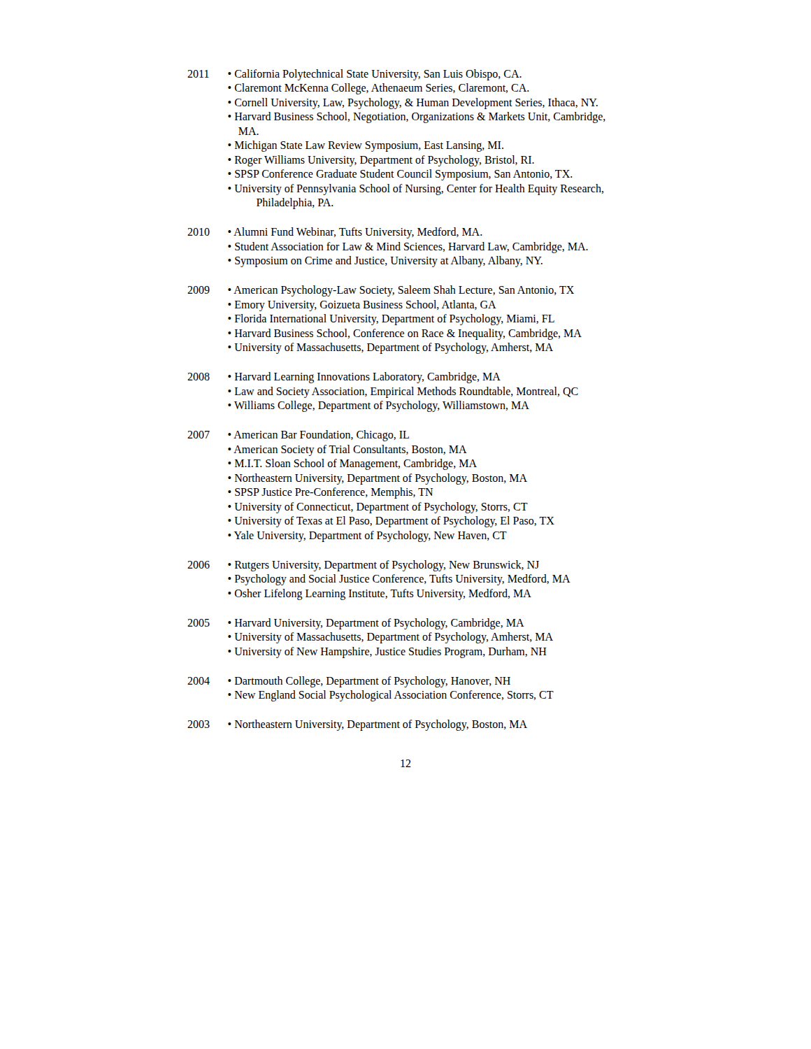2011
• California Polytechnical State University, San Luis Obispo, CA.
• Claremont McKenna College, Athenaeum Series, Claremont, CA.
• Cornell University, Law, Psychology, & Human Development Series, Ithaca, NY.
• Harvard Business School, Negotiation, Organizations & Markets Unit, Cambridge, MA.
• Michigan State Law Review Symposium, East Lansing, MI.
• Roger Williams University, Department of Psychology, Bristol, RI.
• SPSP Conference Graduate Student Council Symposium, San Antonio, TX.
• University of Pennsylvania School of Nursing, Center for Health Equity Research,Philadelphia, PA.
2010
• Alumni Fund Webinar, Tufts University, Medford, MA.
• Student Association for Law & Mind Sciences, Harvard Law, Cambridge, MA.
• Symposium on Crime and Justice, University at Albany, Albany, NY.
2009
• American Psychology-Law Society, Saleem Shah Lecture, San Antonio, TX
• Emory University, Goizueta Business School, Atlanta, GA
• Florida International University, Department of Psychology, Miami, FL
• Harvard Business School, Conference on Race & Inequality, Cambridge, MA
• University of Massachusetts, Department of Psychology, Amherst, MA
2008
• Harvard Learning Innovations Laboratory, Cambridge, MA
• Law and Society Association, Empirical Methods Roundtable, Montreal, QC
• Williams College, Department of Psychology, Williamstown, MA
2007
• American Bar Foundation, Chicago, IL
• American Society of Trial Consultants, Boston, MA
• M.I.T. Sloan School of Management, Cambridge, MA
• Northeastern University, Department of Psychology, Boston, MA
• SPSP Justice Pre-Conference, Memphis, TN
• University of Connecticut, Department of Psychology, Storrs, CT
• University of Texas at El Paso, Department of Psychology, El Paso, TX
• Yale University, Department of Psychology, New Haven, CT
2006
• Rutgers University, Department of Psychology, New Brunswick, NJ
• Psychology and Social Justice Conference, Tufts University, Medford, MA
• Osher Lifelong Learning Institute, Tufts University, Medford, MA
2005
• Harvard University, Department of Psychology, Cambridge, MA
• University of Massachusetts, Department of Psychology, Amherst, MA
• University of New Hampshire, Justice Studies Program, Durham, NH
2004
• Dartmouth College, Department of Psychology, Hanover, NH
• New England Social Psychological Association Conference, Storrs, CT
2003
• Northeastern University, Department of Psychology, Boston, MA
12